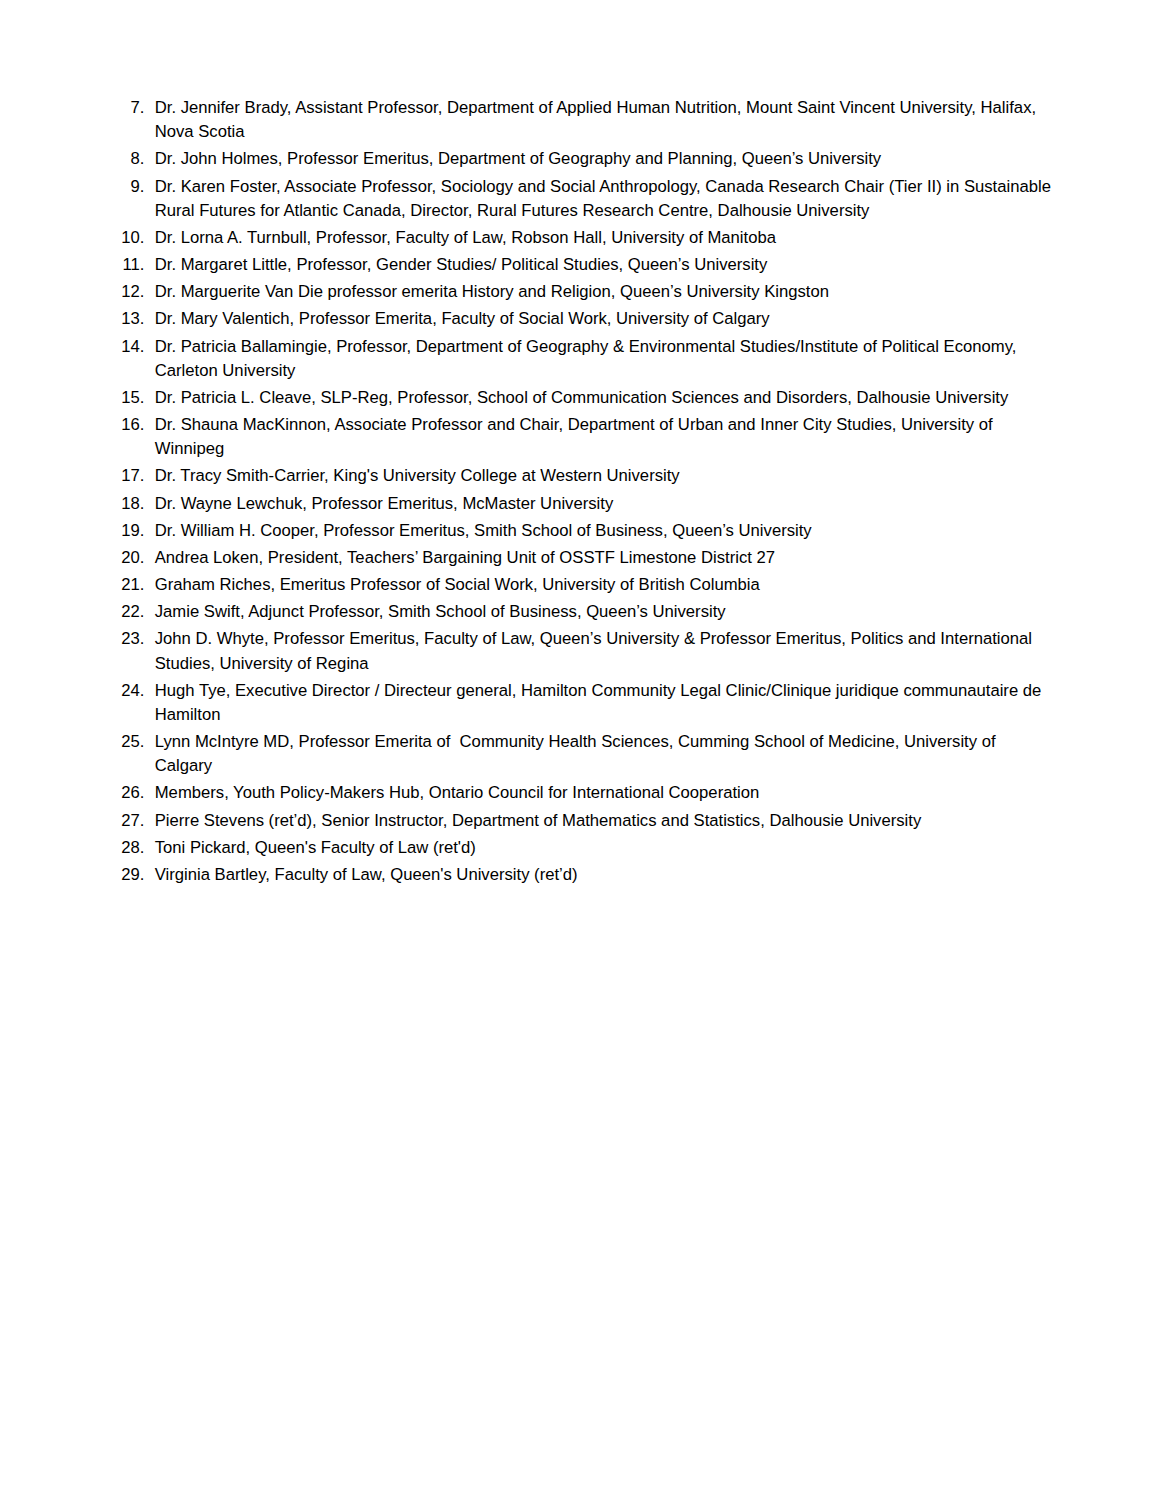Dr. Jennifer Brady, Assistant Professor, Department of Applied Human Nutrition, Mount Saint Vincent University, Halifax, Nova Scotia
Dr. John Holmes, Professor Emeritus, Department of Geography and Planning, Queen’s University
Dr. Karen Foster, Associate Professor, Sociology and Social Anthropology, Canada Research Chair (Tier II) in Sustainable Rural Futures for Atlantic Canada, Director, Rural Futures Research Centre, Dalhousie University
Dr. Lorna A. Turnbull, Professor, Faculty of Law, Robson Hall, University of Manitoba
Dr. Margaret Little, Professor, Gender Studies/ Political Studies, Queen’s University
Dr. Marguerite Van Die professor emerita History and Religion, Queen’s University Kingston
Dr. Mary Valentich, Professor Emerita, Faculty of Social Work, University of Calgary
Dr. Patricia Ballamingie, Professor, Department of Geography & Environmental Studies/Institute of Political Economy, Carleton University
Dr. Patricia L. Cleave, SLP-Reg, Professor, School of Communication Sciences and Disorders, Dalhousie University
Dr. Shauna MacKinnon, Associate Professor and Chair, Department of Urban and Inner City Studies, University of Winnipeg
Dr. Tracy Smith-Carrier, King's University College at Western University
Dr. Wayne Lewchuk, Professor Emeritus, McMaster University
Dr. William H. Cooper, Professor Emeritus, Smith School of Business, Queen’s University
Andrea Loken, President, Teachers’ Bargaining Unit of OSSTF Limestone District 27
Graham Riches, Emeritus Professor of Social Work, University of British Columbia
Jamie Swift, Adjunct Professor, Smith School of Business, Queen’s University
John D. Whyte, Professor Emeritus, Faculty of Law, Queen’s University & Professor Emeritus, Politics and International Studies, University of Regina
Hugh Tye, Executive Director / Directeur general, Hamilton Community Legal Clinic/Clinique juridique communautaire de Hamilton
Lynn McIntyre MD, Professor Emerita of Community Health Sciences, Cumming School of Medicine, University of Calgary
Members, Youth Policy-Makers Hub, Ontario Council for International Cooperation
Pierre Stevens (ret’d), Senior Instructor, Department of Mathematics and Statistics, Dalhousie University
Toni Pickard, Queen's Faculty of Law (ret'd)
Virginia Bartley, Faculty of Law, Queen's University (ret’d)